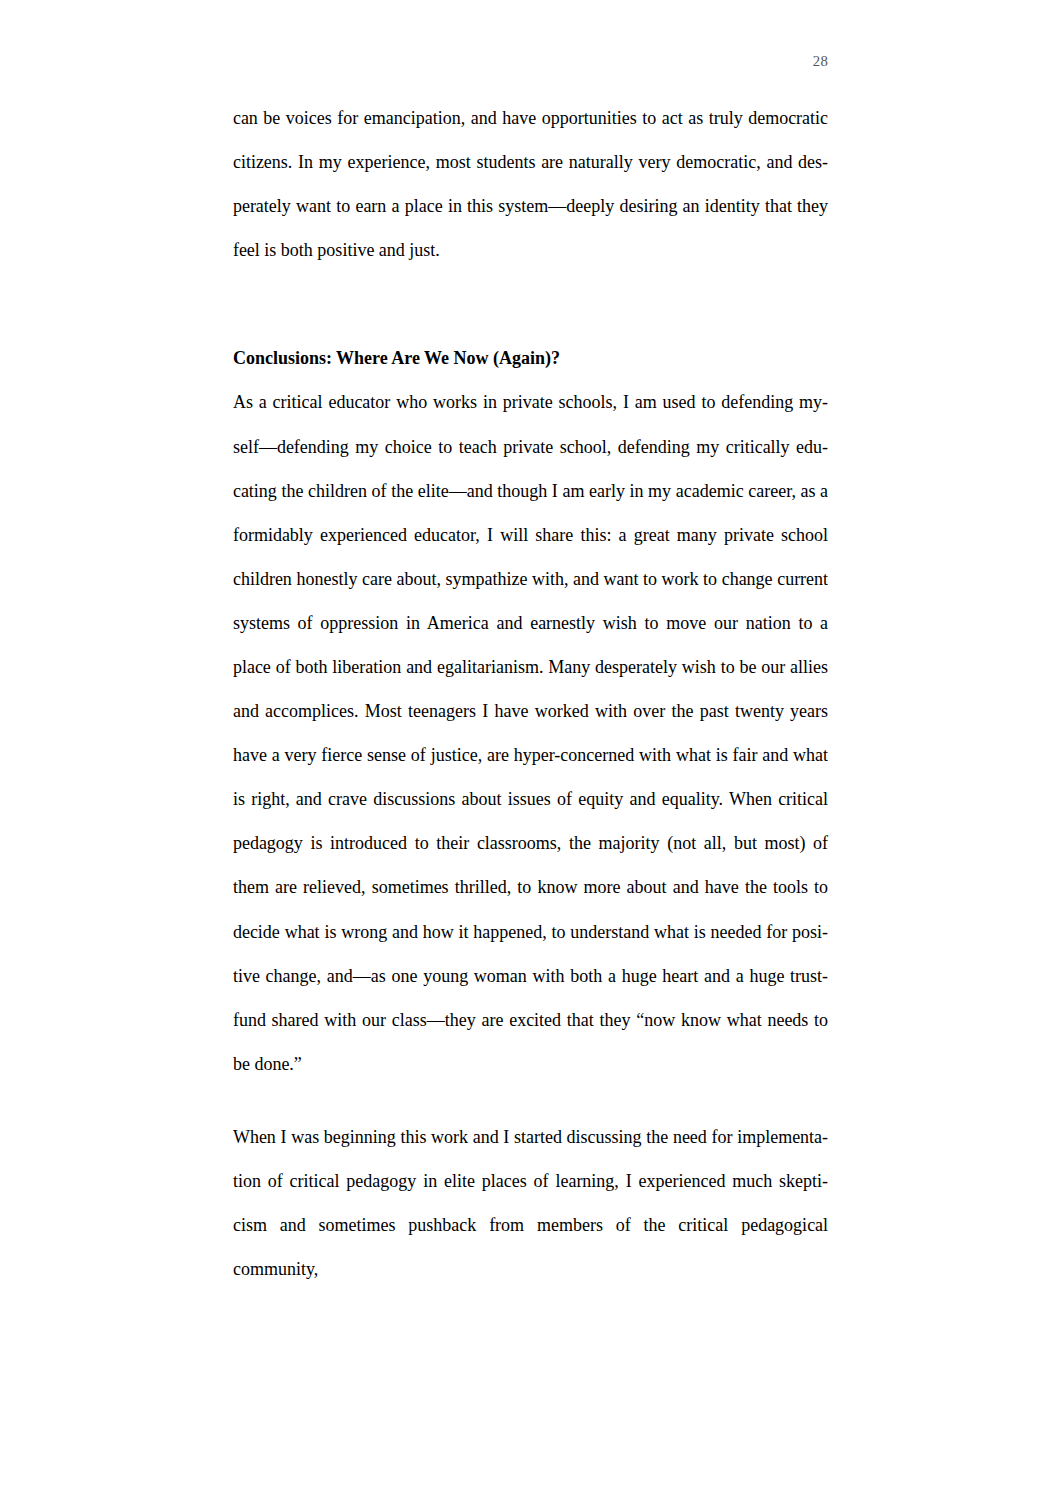28
can be voices for emancipation, and have opportunities to act as truly democratic citizens. In my experience, most students are naturally very democratic, and desperately want to earn a place in this system—deeply desiring an identity that they feel is both positive and just.
Conclusions: Where Are We Now (Again)?
As a critical educator who works in private schools, I am used to defending myself—defending my choice to teach private school, defending my critically educating the children of the elite—and though I am early in my academic career, as a formidably experienced educator, I will share this: a great many private school children honestly care about, sympathize with, and want to work to change current systems of oppression in America and earnestly wish to move our nation to a place of both liberation and egalitarianism. Many desperately wish to be our allies and accomplices. Most teenagers I have worked with over the past twenty years have a very fierce sense of justice, are hyper-concerned with what is fair and what is right, and crave discussions about issues of equity and equality. When critical pedagogy is introduced to their classrooms, the majority (not all, but most) of them are relieved, sometimes thrilled, to know more about and have the tools to decide what is wrong and how it happened, to understand what is needed for positive change, and—as one young woman with both a huge heart and a huge trust-fund shared with our class—they are excited that they “now know what needs to be done.”
When I was beginning this work and I started discussing the need for implementation of critical pedagogy in elite places of learning, I experienced much skepticism and sometimes pushback from members of the critical pedagogical community,